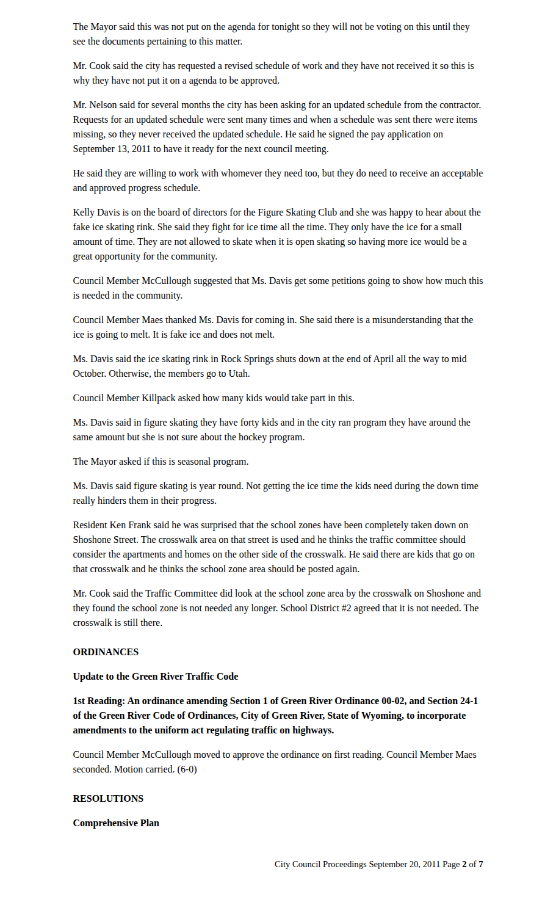The Mayor said this was not put on the agenda for tonight so they will not be voting on this until they see the documents pertaining to this matter.
Mr. Cook said the city has requested a revised schedule of work and they have not received it so this is why they have not put it on a agenda to be approved.
Mr. Nelson said for several months the city has been asking for an updated schedule from the contractor. Requests for an updated schedule were sent many times and when a schedule was sent there were items missing, so they never received the updated schedule. He said he signed the pay application on September 13, 2011 to have it ready for the next council meeting.
He said they are willing to work with whomever they need too, but they do need to receive an acceptable and approved progress schedule.
Kelly Davis is on the board of directors for the Figure Skating Club and she was happy to hear about the fake ice skating rink. She said they fight for ice time all the time. They only have the ice for a small amount of time. They are not allowed to skate when it is open skating so having more ice would be a great opportunity for the community.
Council Member McCullough suggested that Ms. Davis get some petitions going to show how much this is needed in the community.
Council Member Maes thanked Ms. Davis for coming in. She said there is a misunderstanding that the ice is going to melt. It is fake ice and does not melt.
Ms. Davis said the ice skating rink in Rock Springs shuts down at the end of April all the way to mid October. Otherwise, the members go to Utah.
Council Member Killpack asked how many kids would take part in this.
Ms. Davis said in figure skating they have forty kids and in the city ran program they have around the same amount but she is not sure about the hockey program.
The Mayor asked if this is seasonal program.
Ms. Davis said figure skating is year round. Not getting the ice time the kids need during the down time really hinders them in their progress.
Resident Ken Frank said he was surprised that the school zones have been completely taken down on Shoshone Street. The crosswalk area on that street is used and he thinks the traffic committee should consider the apartments and homes on the other side of the crosswalk. He said there are kids that go on that crosswalk and he thinks the school zone area should be posted again.
Mr. Cook said the Traffic Committee did look at the school zone area by the crosswalk on Shoshone and they found the school zone is not needed any longer. School District #2 agreed that it is not needed. The crosswalk is still there.
ORDINANCES
Update to the Green River Traffic Code
1st Reading: An ordinance amending Section 1 of Green River Ordinance 00-02, and Section 24-1 of the Green River Code of Ordinances, City of Green River, State of Wyoming, to incorporate amendments to the uniform act regulating traffic on highways.
Council Member McCullough moved to approve the ordinance on first reading. Council Member Maes seconded. Motion carried. (6-0)
RESOLUTIONS
Comprehensive Plan
City Council Proceedings September 20, 2011 Page 2 of 7